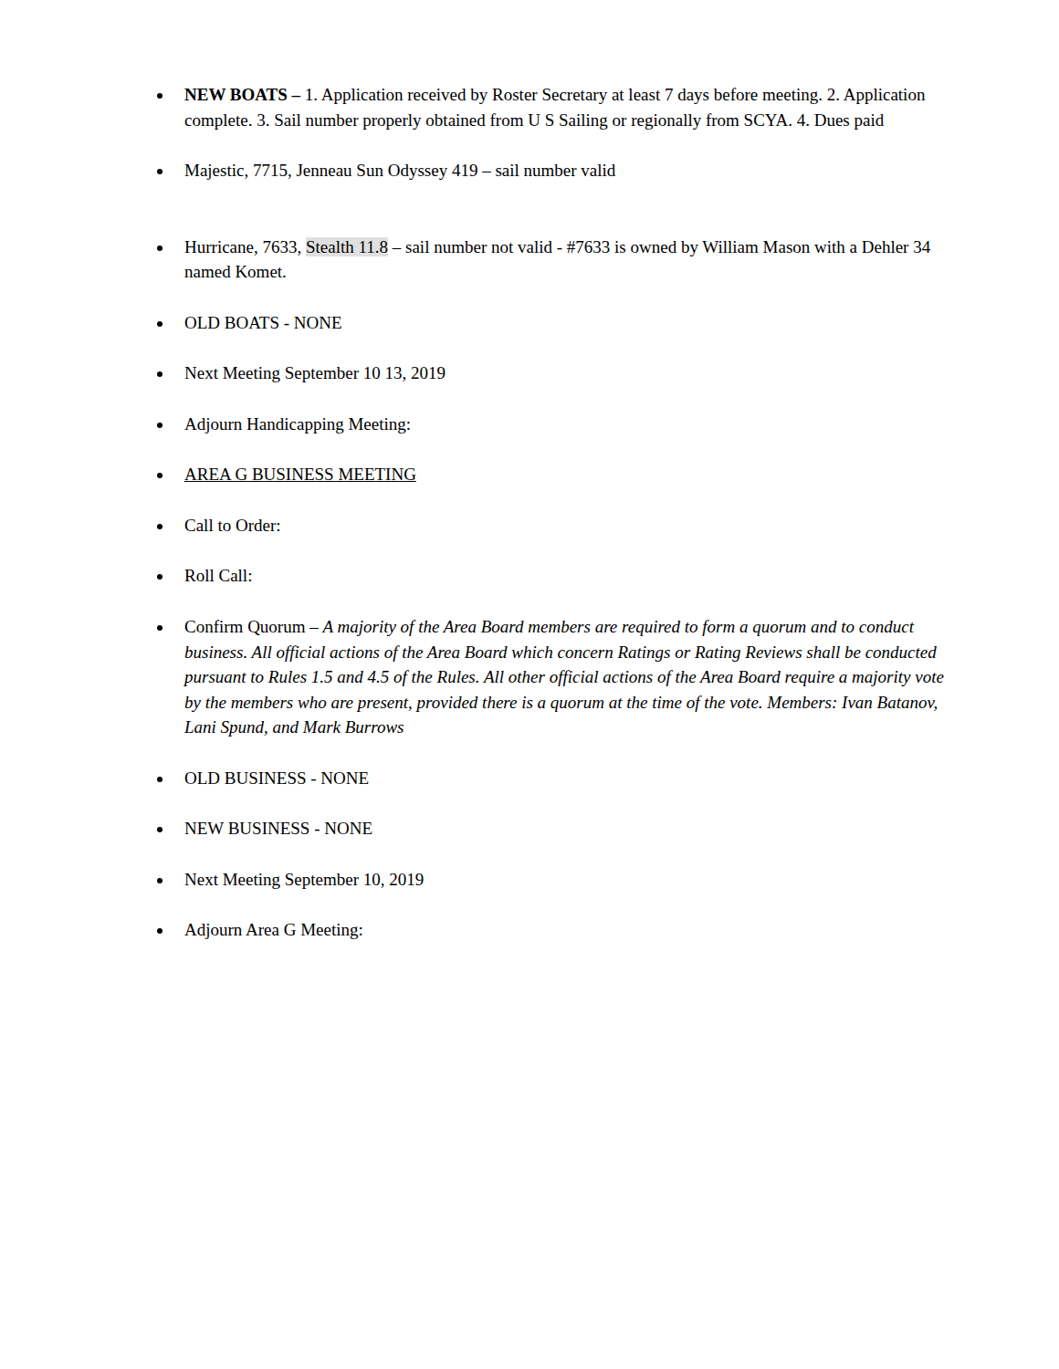NEW BOATS – 1. Application received by Roster Secretary at least 7 days before meeting. 2. Application complete. 3. Sail number properly obtained from U S Sailing or regionally from SCYA. 4. Dues paid
Majestic, 7715, Jenneau Sun Odyssey 419 – sail number valid
Hurricane, 7633, Stealth 11.8 – sail number not valid - #7633 is owned by William Mason with a Dehler 34 named Komet.
OLD BOATS - NONE
Next Meeting September 10 13, 2019
Adjourn Handicapping Meeting:
AREA G BUSINESS MEETING
Call to Order:
Roll Call:
Confirm Quorum – A majority of the Area Board members are required to form a quorum and to conduct business. All official actions of the Area Board which concern Ratings or Rating Reviews shall be conducted pursuant to Rules 1.5 and 4.5 of the Rules. All other official actions of the Area Board require a majority vote by the members who are present, provided there is a quorum at the time of the vote. Members: Ivan Batanov, Lani Spund, and Mark Burrows
OLD BUSINESS - NONE
NEW BUSINESS - NONE
Next Meeting September 10, 2019
Adjourn Area G Meeting: